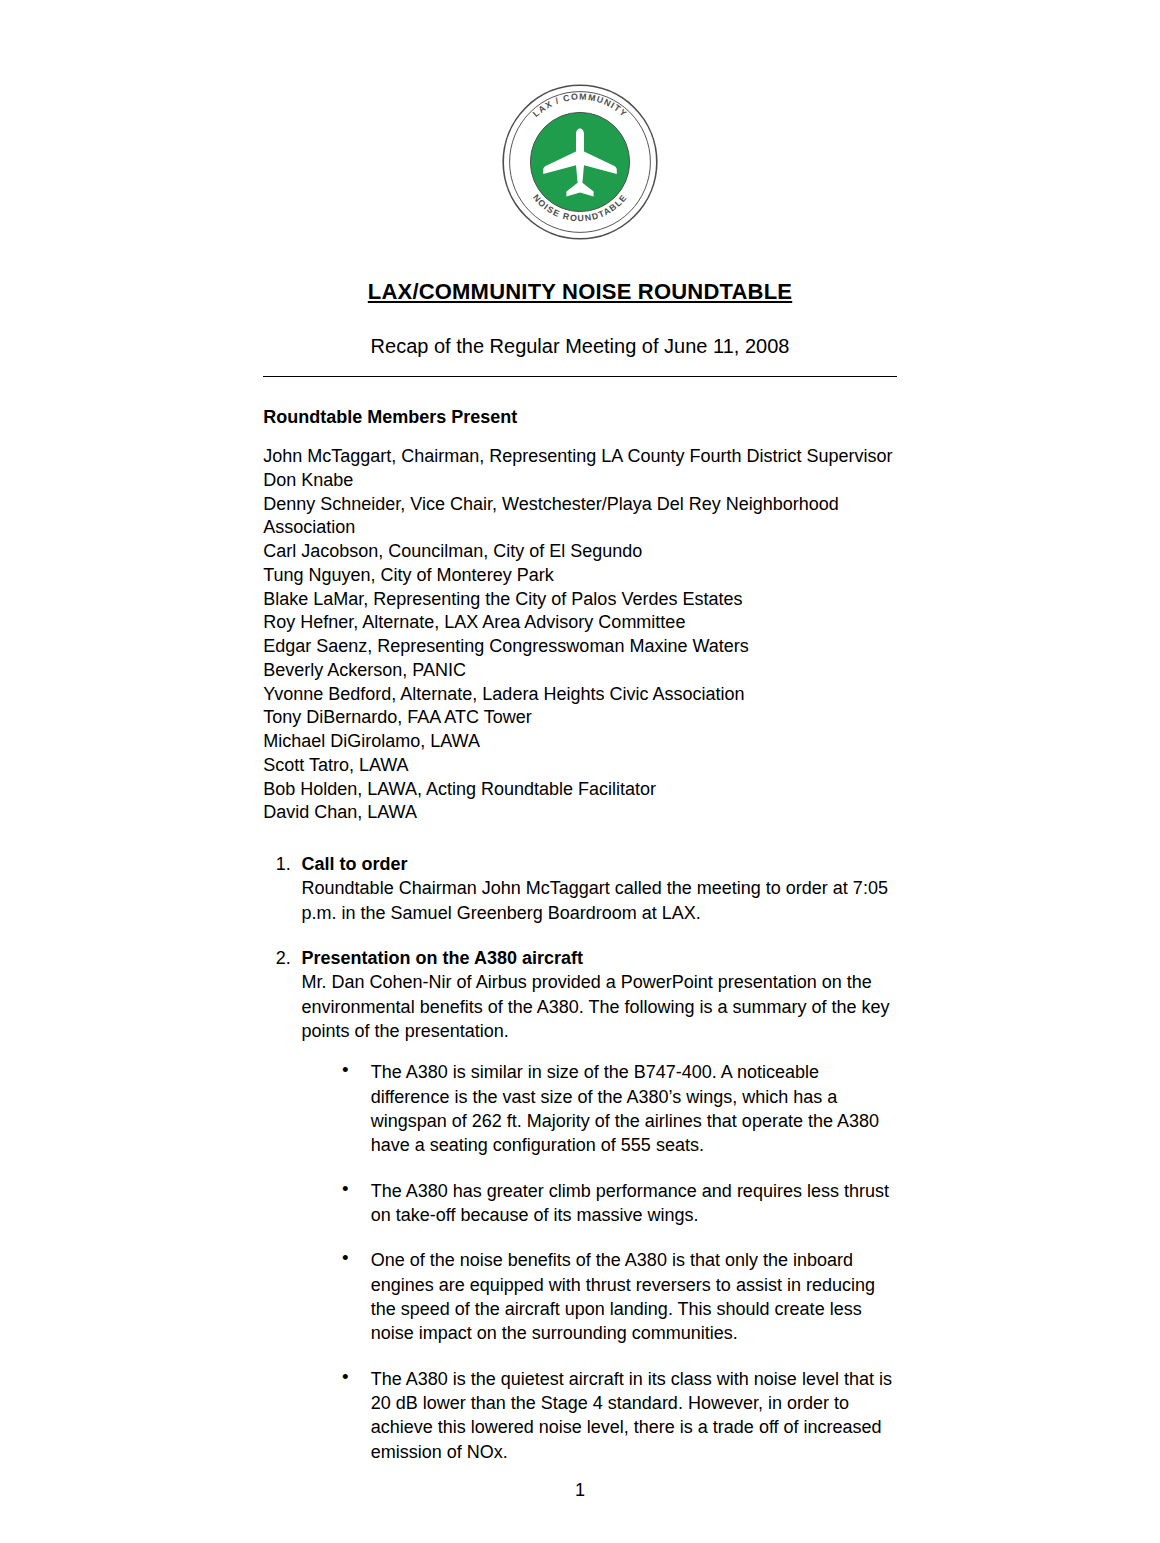LAX / COMMUNITY NOISE ROUNDTABLE
LAX/COMMUNITY NOISE ROUNDTABLE
Recap of the Regular Meeting of June 11, 2008
Roundtable Members Present
John McTaggart, Chairman, Representing LA County Fourth District Supervisor Don Knabe
Denny Schneider, Vice Chair, Westchester/Playa Del Rey Neighborhood Association
Carl Jacobson, Councilman, City of El Segundo
Tung Nguyen, City of Monterey Park
Blake LaMar, Representing the City of Palos Verdes Estates
Roy Hefner, Alternate, LAX Area Advisory Committee
Edgar Saenz, Representing Congresswoman Maxine Waters
Beverly Ackerson, PANIC
Yvonne Bedford, Alternate, Ladera Heights Civic Association
Tony DiBernardo, FAA ATC Tower
Michael DiGirolamo, LAWA
Scott Tatro, LAWA
Bob Holden, LAWA, Acting Roundtable Facilitator
David Chan, LAWA
Call to order
Roundtable Chairman John McTaggart called the meeting to order at 7:05 p.m. in the Samuel Greenberg Boardroom at LAX.
Presentation on the A380 aircraft
Mr. Dan Cohen-Nir of Airbus provided a PowerPoint presentation on the environmental benefits of the A380. The following is a summary of the key points of the presentation.
The A380 is similar in size of the B747-400. A noticeable difference is the vast size of the A380’s wings, which has a wingspan of 262 ft. Majority of the airlines that operate the A380 have a seating configuration of 555 seats.
The A380 has greater climb performance and requires less thrust on take-off because of its massive wings.
One of the noise benefits of the A380 is that only the inboard engines are equipped with thrust reversers to assist in reducing the speed of the aircraft upon landing. This should create less noise impact on the surrounding communities.
The A380 is the quietest aircraft in its class with noise level that is 20 dB lower than the Stage 4 standard. However, in order to achieve this lowered noise level, there is a trade off of increased emission of NOx.
1